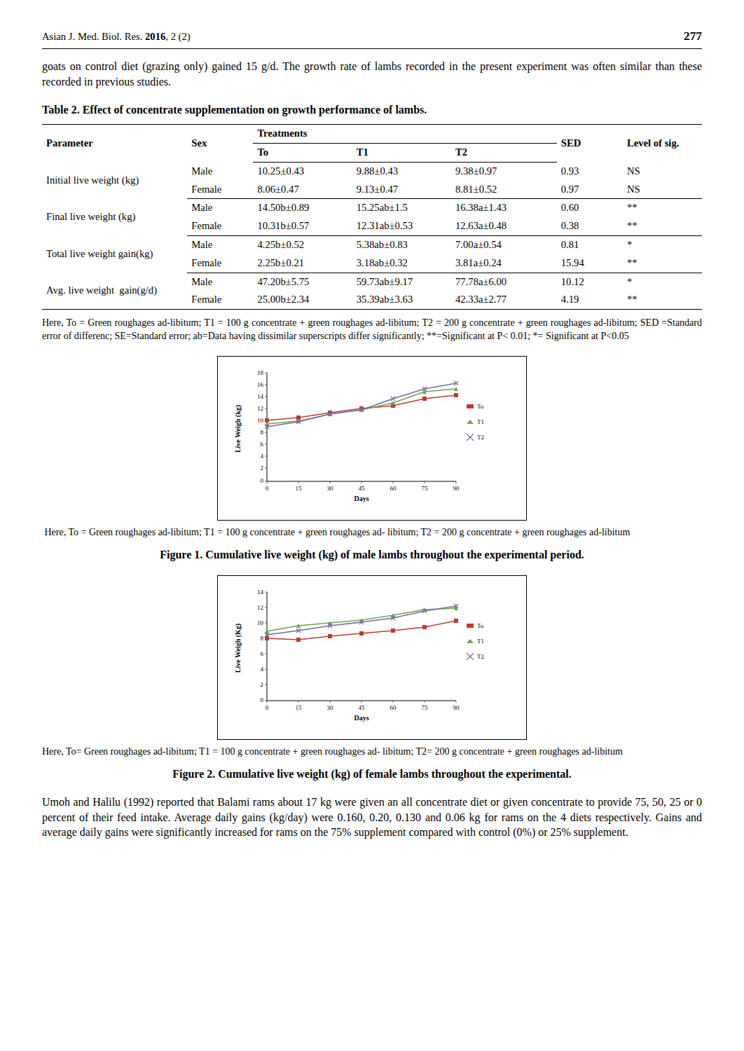Asian J. Med. Biol. Res. 2016, 2 (2)
277
goats on control diet (grazing only) gained 15 g/d. The growth rate of lambs recorded in the present experiment was often similar than these recorded in previous studies.
Table 2. Effect of concentrate supplementation on growth performance of lambs.
| Parameter | Sex | Treatments | SED | Level of sig. |
| --- | --- | --- | --- | --- |
| To | T1 | T2 |
| Initial live weight (kg) | Male | 10.25±0.43 | 9.88±0.43 | 9.38±0.97 | 0.93 | NS |
| Female | 8.06±0.47 | 9.13±0.47 | 8.81±0.52 | 0.97 | NS |
| Final live weight (kg) | Male | 14.50b±0.89 | 15.25ab±1.5 | 16.38a±1.43 | 0.60 | ** |
| Female | 10.31b±0.57 | 12.31ab±0.53 | 12.63a±0.48 | 0.38 | ** |
| Total live weight gain(kg) | Male | 4.25b±0.52 | 5.38ab±0.83 | 7.00a±0.54 | 0.81 | * |
| Female | 2.25b±0.21 | 3.18ab±0.32 | 3.81a±0.24 | 15.94 | ** |
| Avg. live weight gain(g/d) | Male | 47.20b±5.75 | 59.73ab±9.17 | 77.78a±6.00 | 10.12 | * |
| Female | 25.00b±2.34 | 35.39ab±3.63 | 42.33a±2.77 | 4.19 | ** |
Here, To = Green roughages ad-libitum; T1 = 100 g concentrate + green roughages ad-libitum; T2 = 200 g concentrate + green roughages ad-libitum; SED =Standard error of differenc; SE=Standard error; ab=Data having dissimilar superscripts differ significantly; **=Significant at P< 0.01; *= Significant at P<0.05
18 16 14 12 10 8 6 4 2 0 0 15 30 45 60 75 90 Days Live Weigh (kg) To T1 T2
Here, To = Green roughages ad-libitum; T1 = 100 g concentrate + green roughages ad- libitum; T2 = 200 g concentrate + green roughages ad-libitum
Figure 1. Cumulative live weight (kg) of male lambs throughout the experimental period.
14 12 10 8 6 4 2 0 0 15 30 45 60 75 90 Days Live Weigh (Kg) To T1 T2
Here, To= Green roughages ad-libitum; T1 = 100 g concentrate + green roughages ad- libitum; T2= 200 g concentrate + green roughages ad-libitum
Figure 2. Cumulative live weight (kg) of female lambs throughout the experimental.
Umoh and Halilu (1992) reported that Balami rams about 17 kg were given an all concentrate diet or given concentrate to provide 75, 50, 25 or 0 percent of their feed intake. Average daily gains (kg/day) were 0.160, 0.20, 0.130 and 0.06 kg for rams on the 4 diets respectively. Gains and average daily gains were significantly increased for rams on the 75% supplement compared with control (0%) or 25% supplement.